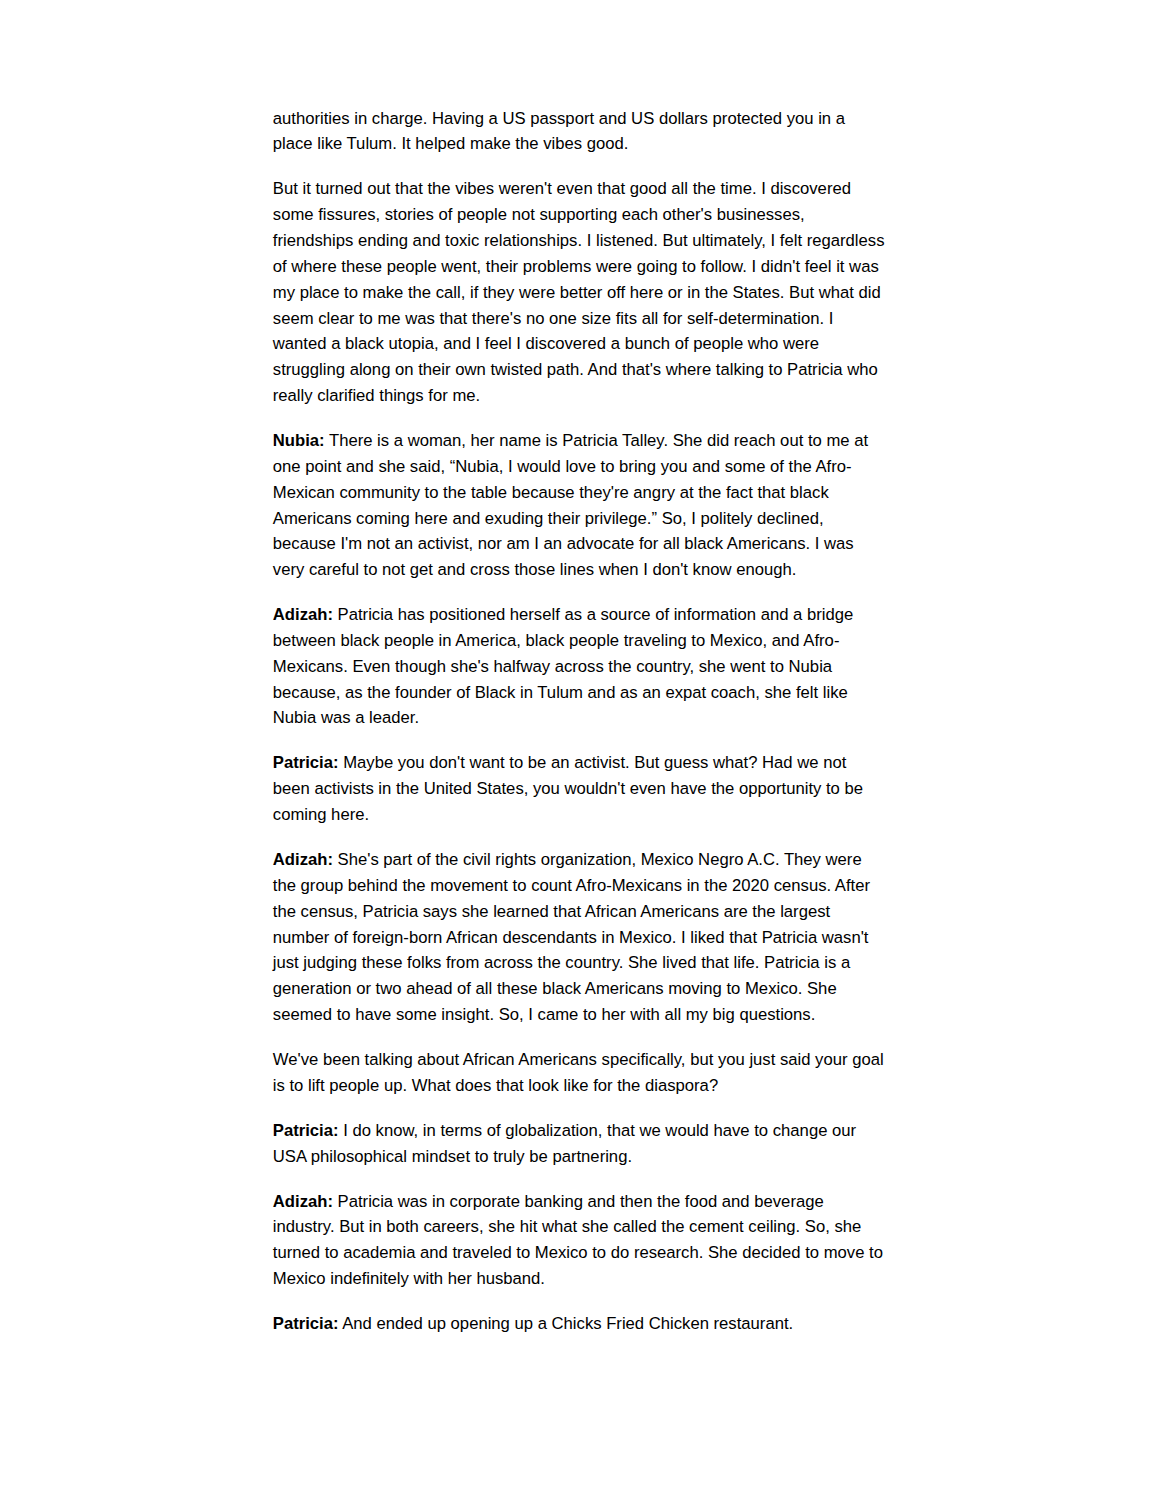authorities in charge. Having a US passport and US dollars protected you in a place like Tulum. It helped make the vibes good.
But it turned out that the vibes weren't even that good all the time. I discovered some fissures, stories of people not supporting each other's businesses, friendships ending and toxic relationships. I listened. But ultimately, I felt regardless of where these people went, their problems were going to follow. I didn't feel it was my place to make the call, if they were better off here or in the States. But what did seem clear to me was that there's no one size fits all for self-determination. I wanted a black utopia, and I feel I discovered a bunch of people who were struggling along on their own twisted path. And that's where talking to Patricia who really clarified things for me.
Nubia: There is a woman, her name is Patricia Talley. She did reach out to me at one point and she said, “Nubia, I would love to bring you and some of the Afro-Mexican community to the table because they're angry at the fact that black Americans coming here and exuding their privilege.” So, I politely declined, because I'm not an activist, nor am I an advocate for all black Americans. I was very careful to not get and cross those lines when I don't know enough.
Adizah: Patricia has positioned herself as a source of information and a bridge between black people in America, black people traveling to Mexico, and Afro-Mexicans. Even though she's halfway across the country, she went to Nubia because, as the founder of Black in Tulum and as an expat coach, she felt like Nubia was a leader.
Patricia: Maybe you don't want to be an activist. But guess what? Had we not been activists in the United States, you wouldn't even have the opportunity to be coming here.
Adizah: She's part of the civil rights organization, Mexico Negro A.C. They were the group behind the movement to count Afro-Mexicans in the 2020 census. After the census, Patricia says she learned that African Americans are the largest number of foreign-born African descendants in Mexico. I liked that Patricia wasn't just judging these folks from across the country. She lived that life. Patricia is a generation or two ahead of all these black Americans moving to Mexico. She seemed to have some insight. So, I came to her with all my big questions.
We've been talking about African Americans specifically, but you just said your goal is to lift people up. What does that look like for the diaspora?
Patricia: I do know, in terms of globalization, that we would have to change our USA philosophical mindset to truly be partnering.
Adizah: Patricia was in corporate banking and then the food and beverage industry. But in both careers, she hit what she called the cement ceiling. So, she turned to academia and traveled to Mexico to do research. She decided to move to Mexico indefinitely with her husband.
Patricia: And ended up opening up a Chicks Fried Chicken restaurant.